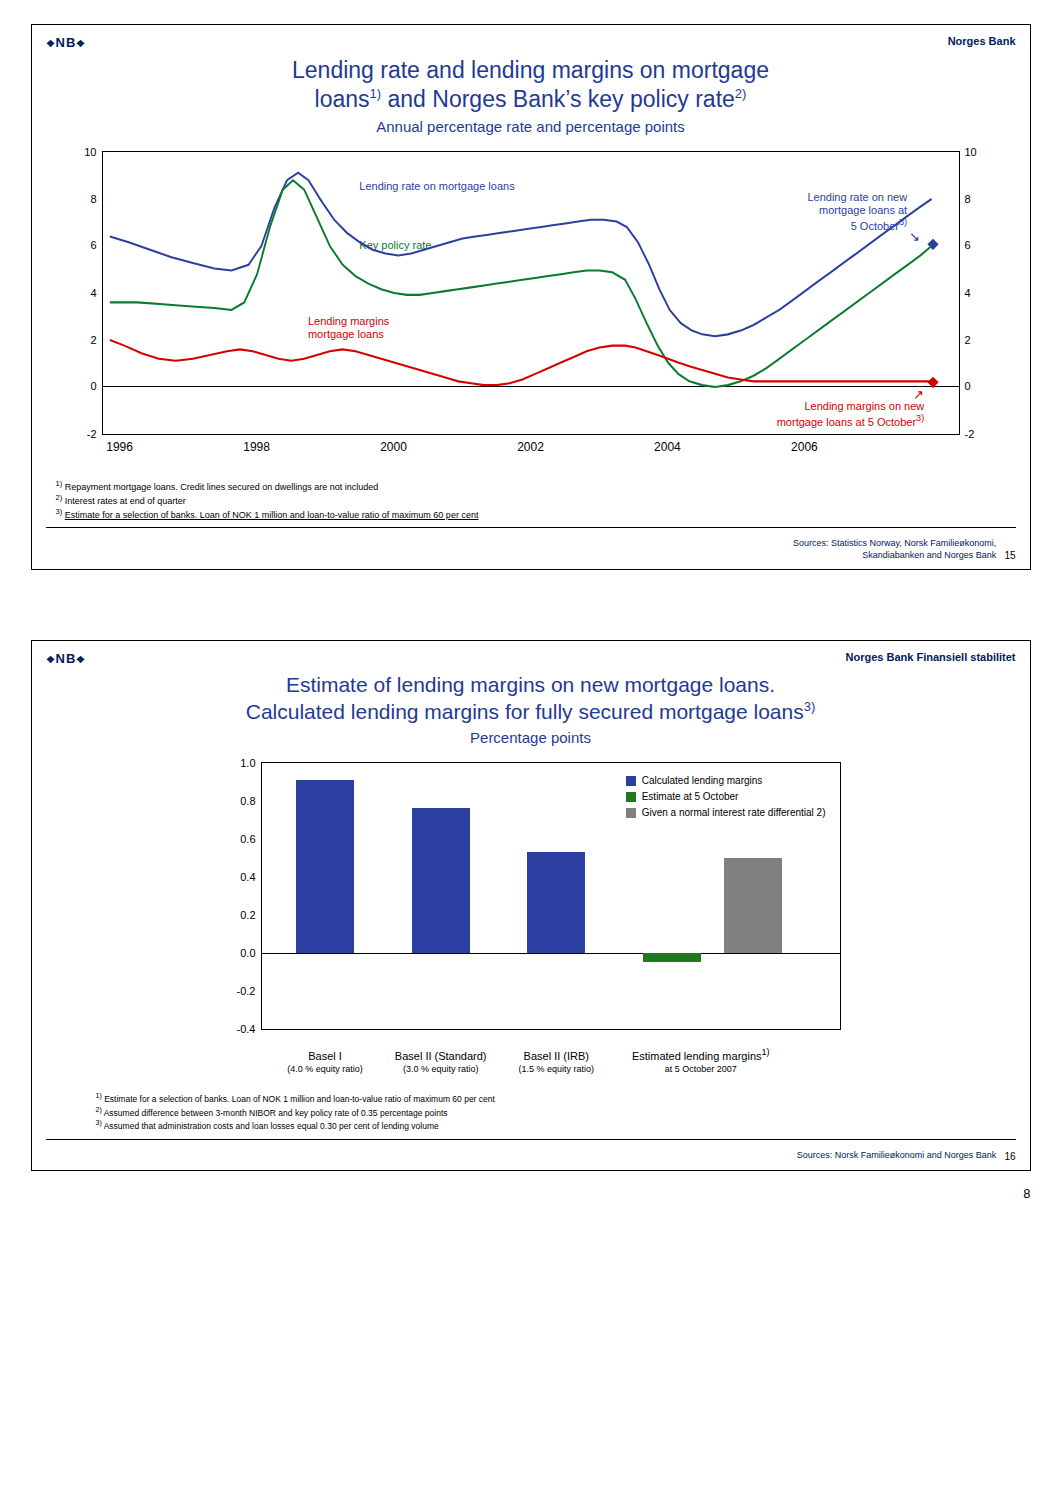❖NB❖ Norges Bank
Lending rate and lending margins on mortgage
loans1) and Norges Bank’s key policy rate2)
Annual percentage rate and percentage points
10 8 6 4 2 0 -2 10 8 6 4 2 0 -2
1996 1998 2000 2002 2004 2006 Lending rate on mortgage loans Key policy rate Lending margins
mortgage loans Lending rate on new
mortgage loans at
5 October3) ↘ Lending margins on new
mortgage loans at 5 October3) ↗
1) Repayment mortgage loans. Credit lines secured on dwellings are not included
2) Interest rates at end of quarter
3) Estimate for a selection of banks. Loan of NOK 1 million and loan-to-value ratio of maximum 60 per cent
Sources: Statistics Norway, Norsk Familieøkonomi,
Skandiabanken and Norges Bank
15
❖NB❖ Norges Bank Finansiell stabilitet
Estimate of lending margins on new mortgage loans.
Calculated lending margins for fully secured mortgage loans3)
Percentage points
1.0 0.8 0.6 0.4 0.2 0.0 -0.2 -0.4
Calculated lending margins
Estimate at 5 October
Given a normal interest rate differential 2)
Basel I(4.0 % equity ratio) Basel II (Standard)(3.0 % equity ratio) Basel II (IRB)(1.5 % equity ratio) Estimated lending margins1)at 5 October 2007
1) Estimate for a selection of banks. Loan of NOK 1 million and loan-to-value ratio of maximum 60 per cent
2) Assumed difference between 3-month NIBOR and key policy rate of 0.35 percentage points
3) Assumed that administration costs and loan losses equal 0.30 per cent of lending volume
Sources: Norsk Familieøkonomi and Norges Bank
16
8